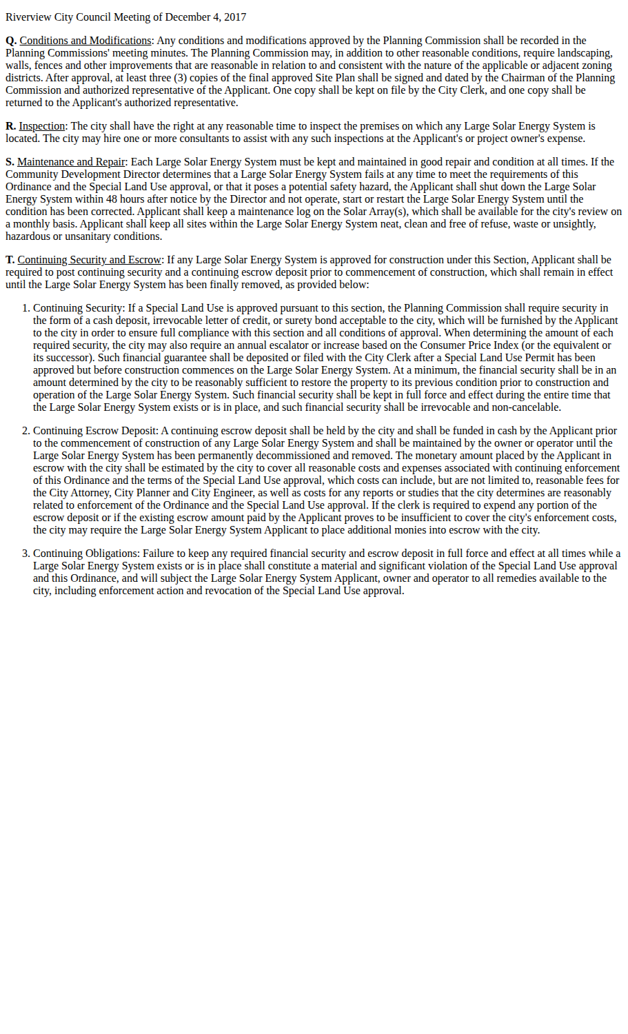Riverview City Council Meeting of December 4, 2017
Q. Conditions and Modifications: Any conditions and modifications approved by the Planning Commission shall be recorded in the Planning Commissions' meeting minutes. The Planning Commission may, in addition to other reasonable conditions, require landscaping, walls, fences and other improvements that are reasonable in relation to and consistent with the nature of the applicable or adjacent zoning districts. After approval, at least three (3) copies of the final approved Site Plan shall be signed and dated by the Chairman of the Planning Commission and authorized representative of the Applicant. One copy shall be kept on file by the City Clerk, and one copy shall be returned to the Applicant's authorized representative.
R. Inspection: The city shall have the right at any reasonable time to inspect the premises on which any Large Solar Energy System is located. The city may hire one or more consultants to assist with any such inspections at the Applicant's or project owner's expense.
S. Maintenance and Repair: Each Large Solar Energy System must be kept and maintained in good repair and condition at all times. If the Community Development Director determines that a Large Solar Energy System fails at any time to meet the requirements of this Ordinance and the Special Land Use approval, or that it poses a potential safety hazard, the Applicant shall shut down the Large Solar Energy System within 48 hours after notice by the Director and not operate, start or restart the Large Solar Energy System until the condition has been corrected. Applicant shall keep a maintenance log on the Solar Array(s), which shall be available for the city's review on a monthly basis. Applicant shall keep all sites within the Large Solar Energy System neat, clean and free of refuse, waste or unsightly, hazardous or unsanitary conditions.
T. Continuing Security and Escrow: If any Large Solar Energy System is approved for construction under this Section, Applicant shall be required to post continuing security and a continuing escrow deposit prior to commencement of construction, which shall remain in effect until the Large Solar Energy System has been finally removed, as provided below:
Continuing Security: If a Special Land Use is approved pursuant to this section, the Planning Commission shall require security in the form of a cash deposit, irrevocable letter of credit, or surety bond acceptable to the city, which will be furnished by the Applicant to the city in order to ensure full compliance with this section and all conditions of approval. When determining the amount of each required security, the city may also require an annual escalator or increase based on the Consumer Price Index (or the equivalent or its successor). Such financial guarantee shall be deposited or filed with the City Clerk after a Special Land Use Permit has been approved but before construction commences on the Large Solar Energy System. At a minimum, the financial security shall be in an amount determined by the city to be reasonably sufficient to restore the property to its previous condition prior to construction and operation of the Large Solar Energy System. Such financial security shall be kept in full force and effect during the entire time that the Large Solar Energy System exists or is in place, and such financial security shall be irrevocable and non-cancelable.
Continuing Escrow Deposit: A continuing escrow deposit shall be held by the city and shall be funded in cash by the Applicant prior to the commencement of construction of any Large Solar Energy System and shall be maintained by the owner or operator until the Large Solar Energy System has been permanently decommissioned and removed. The monetary amount placed by the Applicant in escrow with the city shall be estimated by the city to cover all reasonable costs and expenses associated with continuing enforcement of this Ordinance and the terms of the Special Land Use approval, which costs can include, but are not limited to, reasonable fees for the City Attorney, City Planner and City Engineer, as well as costs for any reports or studies that the city determines are reasonably related to enforcement of the Ordinance and the Special Land Use approval. If the clerk is required to expend any portion of the escrow deposit or if the existing escrow amount paid by the Applicant proves to be insufficient to cover the city's enforcement costs, the city may require the Large Solar Energy System Applicant to place additional monies into escrow with the city.
Continuing Obligations: Failure to keep any required financial security and escrow deposit in full force and effect at all times while a Large Solar Energy System exists or is in place shall constitute a material and significant violation of the Special Land Use approval and this Ordinance, and will subject the Large Solar Energy System Applicant, owner and operator to all remedies available to the city, including enforcement action and revocation of the Special Land Use approval.